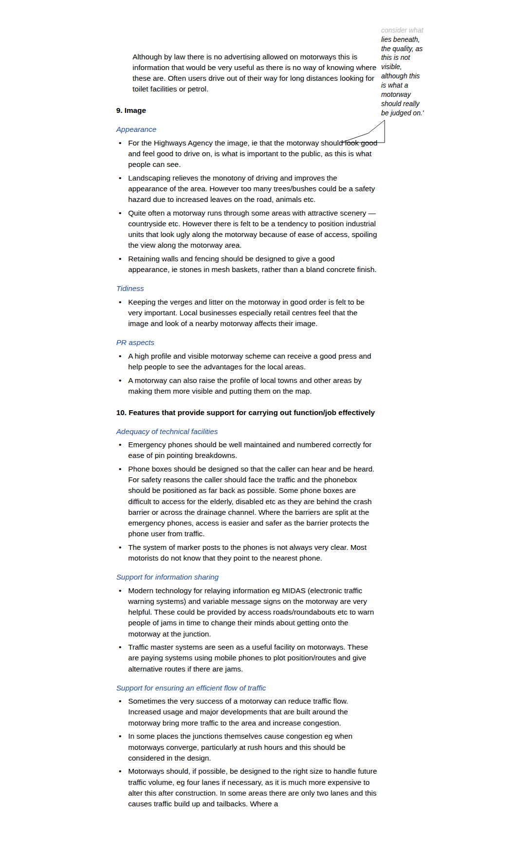consider what lies beneath,
the quality, as
this is not
visible,
although this
is what a
motorway
should really
be judged on.'
Although by law there is no advertising allowed on motorways this is information that would be very useful as there is no way of knowing where these are. Often users drive out of their way for long distances looking for toilet facilities or petrol.
9. Image
Appearance
For the Highways Agency the image, ie that the motorway should look good and feel good to drive on, is what is important to the public, as this is what people can see.
Landscaping relieves the monotony of driving and improves the appearance of the area. However too many trees/bushes could be a safety hazard due to increased leaves on the road, animals etc.
Quite often a motorway runs through some areas with attractive scenery — countryside etc. However there is felt to be a tendency to position industrial units that look ugly along the motorway because of ease of access, spoiling the view along the motorway area.
Retaining walls and fencing should be designed to give a good appearance, ie stones in mesh baskets, rather than a bland concrete finish.
Tidiness
Keeping the verges and litter on the motorway in good order is felt to be very important. Local businesses especially retail centres feel that the image and look of a nearby motorway affects their image.
PR aspects
A high profile and visible motorway scheme can receive a good press and help people to see the advantages for the local areas.
A motorway can also raise the profile of local towns and other areas by making them more visible and putting them on the map.
10. Features that provide support for carrying out function/job effectively
Adequacy of technical facilities
Emergency phones should be well maintained and numbered correctly for ease of pin pointing breakdowns.
Phone boxes should be designed so that the caller can hear and be heard. For safety reasons the caller should face the traffic and the phonebox should be positioned as far back as possible. Some phone boxes are difficult to access for the elderly, disabled etc as they are behind the crash barrier or across the drainage channel. Where the barriers are split at the emergency phones, access is easier and safer as the barrier protects the phone user from traffic.
The system of marker posts to the phones is not always very clear. Most motorists do not know that they point to the nearest phone.
Support for information sharing
Modern technology for relaying information eg MIDAS (electronic traffic warning systems) and variable message signs on the motorway are very helpful. These could be provided by access roads/roundabouts etc to warn people of jams in time to change their minds about getting onto the motorway at the junction.
Traffic master systems are seen as a useful facility on motorways. These are paying systems using mobile phones to plot position/routes and give alternative routes if there are jams.
Support for ensuring an efficient flow of traffic
Sometimes the very success of a motorway can reduce traffic flow. Increased usage and major developments that are built around the motorway bring more traffic to the area and increase congestion.
In some places the junctions themselves cause congestion eg when motorways converge, particularly at rush hours and this should be considered in the design.
Motorways should, if possible, be designed to the right size to handle future traffic volume, eg four lanes if necessary, as it is much more expensive to alter this after construction. In some areas there are only two lanes and this causes traffic build up and tailbacks. Where a